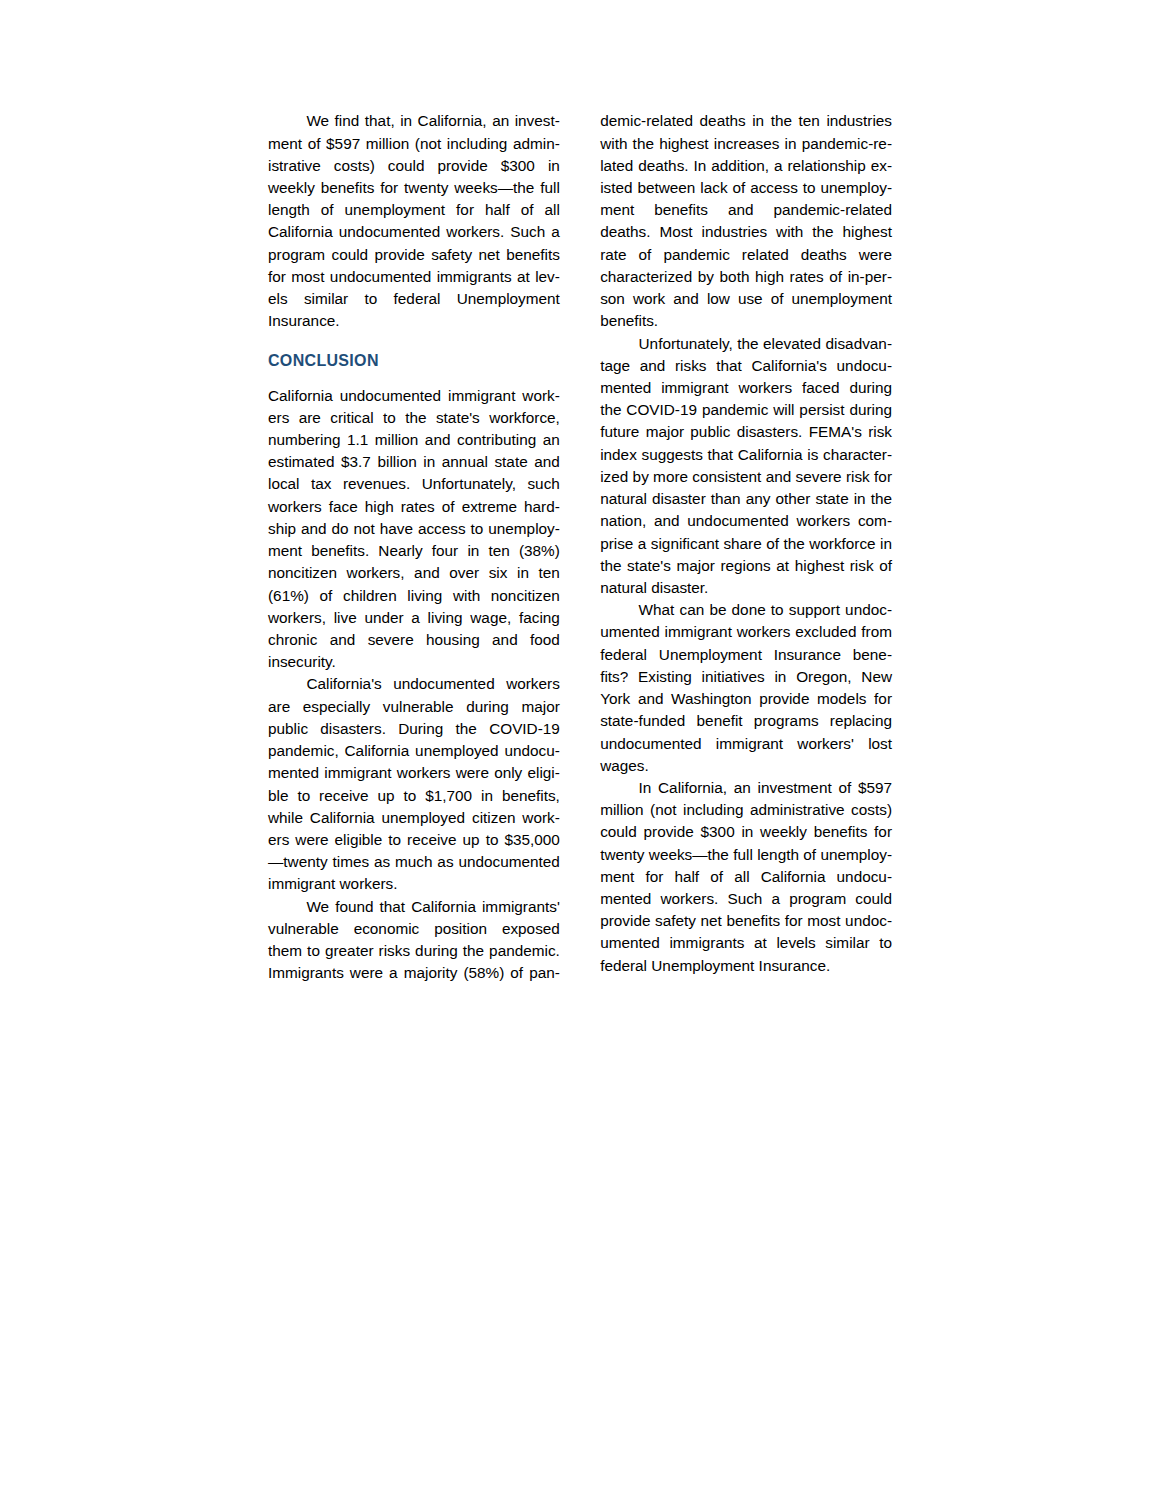We find that, in California, an investment of $597 million (not including administrative costs) could provide $300 in weekly benefits for twenty weeks—the full length of unemployment for half of all California undocumented workers. Such a program could provide safety net benefits for most undocumented immigrants at levels similar to federal Unemployment Insurance.
CONCLUSION
California undocumented immigrant workers are critical to the state's workforce, numbering 1.1 million and contributing an estimated $3.7 billion in annual state and local tax revenues. Unfortunately, such workers face high rates of extreme hardship and do not have access to unemployment benefits. Nearly four in ten (38%) noncitizen workers, and over six in ten (61%) of children living with noncitizen workers, live under a living wage, facing chronic and severe housing and food insecurity.
California's undocumented workers are especially vulnerable during major public disasters. During the COVID-19 pandemic, California unemployed undocumented immigrant workers were only eligible to receive up to $1,700 in benefits, while California unemployed citizen workers were eligible to receive up to $35,000—twenty times as much as undocumented immigrant workers.
We found that California immigrants' vulnerable economic position exposed them to greater risks during the pandemic. Immigrants were a majority (58%) of pandemic-related deaths in the ten industries with the highest increases in pandemic-related deaths. In addition, a relationship existed between lack of access to unemployment benefits and pandemic-related deaths. Most industries with the highest rate of pandemic related deaths were characterized by both high rates of in-person work and low use of unemployment benefits.
Unfortunately, the elevated disadvantage and risks that California's undocumented immigrant workers faced during the COVID-19 pandemic will persist during future major public disasters. FEMA's risk index suggests that California is characterized by more consistent and severe risk for natural disaster than any other state in the nation, and undocumented workers comprise a significant share of the workforce in the state's major regions at highest risk of natural disaster.
What can be done to support undocumented immigrant workers excluded from federal Unemployment Insurance benefits? Existing initiatives in Oregon, New York and Washington provide models for state-funded benefit programs replacing undocumented immigrant workers' lost wages.
In California, an investment of $597 million (not including administrative costs) could provide $300 in weekly benefits for twenty weeks—the full length of unemployment for half of all California undocumented workers. Such a program could provide safety net benefits for most undocumented immigrants at levels similar to federal Unemployment Insurance.